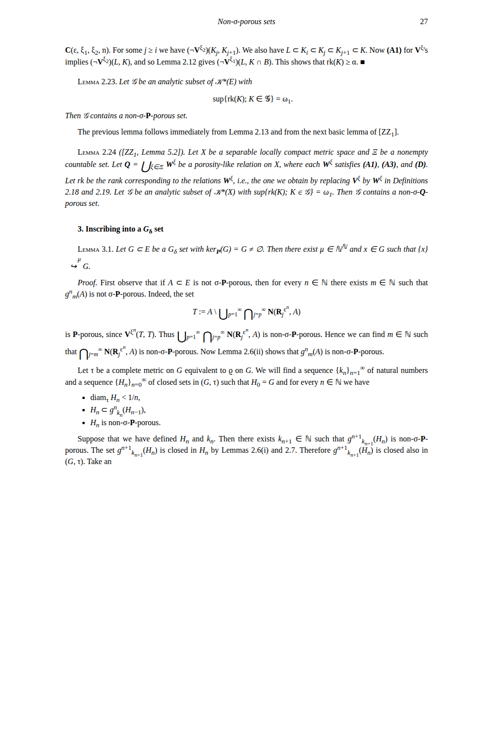Non-σ-porous sets 27
C(ε, ξ1, ξ2, n). For some j ≥ i we have (¬Vξ2)(Kj, Kj+1). We also have L ⊂ Ki ⊂ Kj ⊂ Kj+1 ⊂ K. Now (A1) for Vξ's implies (¬Vξ2)(L, K), and so Lemma 2.12 gives (¬Vξ1)(L, K ∩ B). This shows that rk(K) ≥ α. ■
Lemma 2.23. Let 𝒢 be an analytic subset of 𝒦*(E) with
sup{rk(K); K ∈ 𝒢} = ω1.
Then 𝒢 contains a non-σ-P-porous set.
The previous lemma follows immediately from Lemma 2.13 and from the next basic lemma of [ZZ1].
Lemma 2.24 ([ZZ1, Lemma 5.2]). Let X be a separable locally compact metric space and Ξ be a nonempty countable set. Let Q = ⋃ξ∈Ξ Wξ be a porosity-like relation on X, where each Wξ satisfies (A1), (A3), and (D). Let rk be the rank corresponding to the relations Wξ, i.e., the one we obtain by replacing Vξ by Wξ in Definitions 2.18 and 2.19. Let 𝒢 be an analytic subset of 𝒦*(X) with sup{rk(K); K ∈ 𝒢} = ω1. Then 𝒢 contains a non-σ-Q-porous set.
3. Inscribing into a Gδ set
Lemma 3.1. Let G ⊂ E be a Gδ set with kerP(G) = G ≠ ∅. Then there exist μ ∈ ℕℕ and x ∈ G such that {x} μ
↪ G.
Proof. First observe that if A ⊂ E is not σ-P-porous, then for every n ∈ ℕ there exists m ∈ ℕ such that gnm(A) is not σ-P-porous. Indeed, the set
T := A \ ⋃p=1∞ ⋂j=p∞ N(Rjεn, A)
is P-porous, since Vξn(T, T). Thus ⋃p=1∞ ⋂j=p∞ N(Rjεn, A) is non-σ-P-porous. Hence we can find m ∈ ℕ such that ⋂j=m∞ N(Rjεn, A) is non-σ-P-porous. Now Lemma 2.6(ii) shows that gnm(A) is non-σ-P-porous.
Let τ be a complete metric on G equivalent to ϱ on G. We will find a sequence {kn}n=1∞ of natural numbers and a sequence {Hn}n=0∞ of closed sets in (G, τ) such that H0 = G and for every n ∈ ℕ we have
diamτ Hn < 1/n,
Hn ⊂ gnkn(Hn−1),
Hn is non-σ-P-porous.
Suppose that we have defined Hn and kn. Then there exists kn+1 ∈ ℕ such that gn+1kn+1(Hn) is non-σ-P-porous. The set gn+1kn+1(Hn) is closed in Hn by Lemmas 2.6(i) and 2.7. Therefore gn+1kn+1(Hn) is closed also in (G, τ). Take an